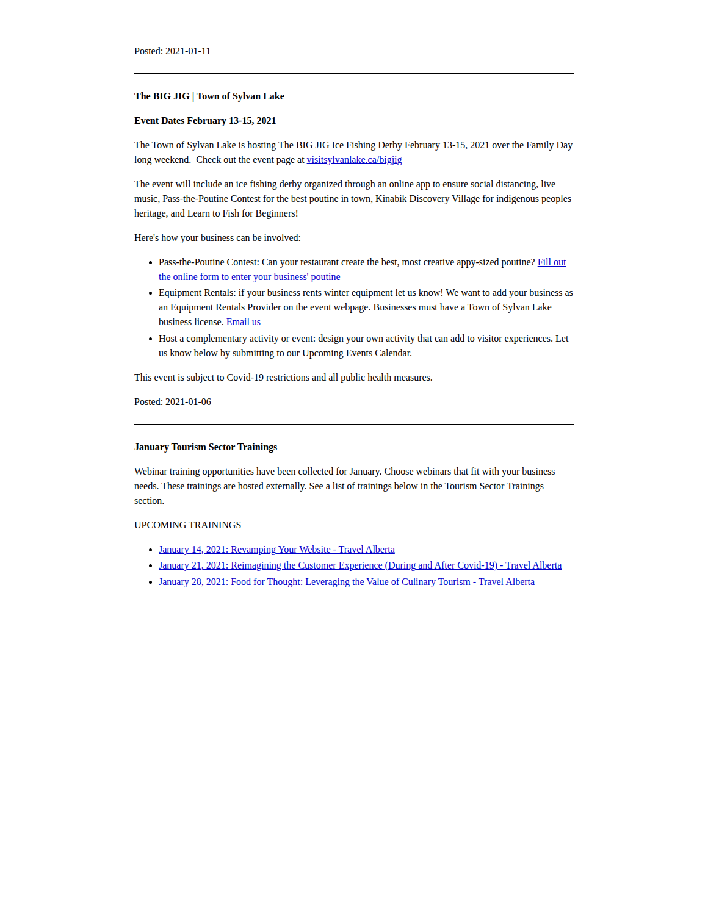Posted: 2021-01-11
The BIG JIG | Town of Sylvan Lake
Event Dates February 13-15, 2021
The Town of Sylvan Lake is hosting The BIG JIG Ice Fishing Derby February 13-15, 2021 over the Family Day long weekend. Check out the event page at visitsylvanlake.ca/bigjig
The event will include an ice fishing derby organized through an online app to ensure social distancing, live music, Pass-the-Poutine Contest for the best poutine in town, Kinabik Discovery Village for indigenous peoples heritage, and Learn to Fish for Beginners!
Here's how your business can be involved:
Pass-the-Poutine Contest: Can your restaurant create the best, most creative appy-sized poutine? Fill out the online form to enter your business' poutine
Equipment Rentals: if your business rents winter equipment let us know! We want to add your business as an Equipment Rentals Provider on the event webpage. Businesses must have a Town of Sylvan Lake business license. Email us
Host a complementary activity or event: design your own activity that can add to visitor experiences. Let us know below by submitting to our Upcoming Events Calendar.
This event is subject to Covid-19 restrictions and all public health measures.
Posted: 2021-01-06
January Tourism Sector Trainings
Webinar training opportunities have been collected for January. Choose webinars that fit with your business needs. These trainings are hosted externally. See a list of trainings below in the Tourism Sector Trainings section.
UPCOMING TRAININGS
January 14, 2021: Revamping Your Website - Travel Alberta
January 21, 2021: Reimagining the Customer Experience (During and After Covid-19) - Travel Alberta
January 28, 2021: Food for Thought: Leveraging the Value of Culinary Tourism - Travel Alberta